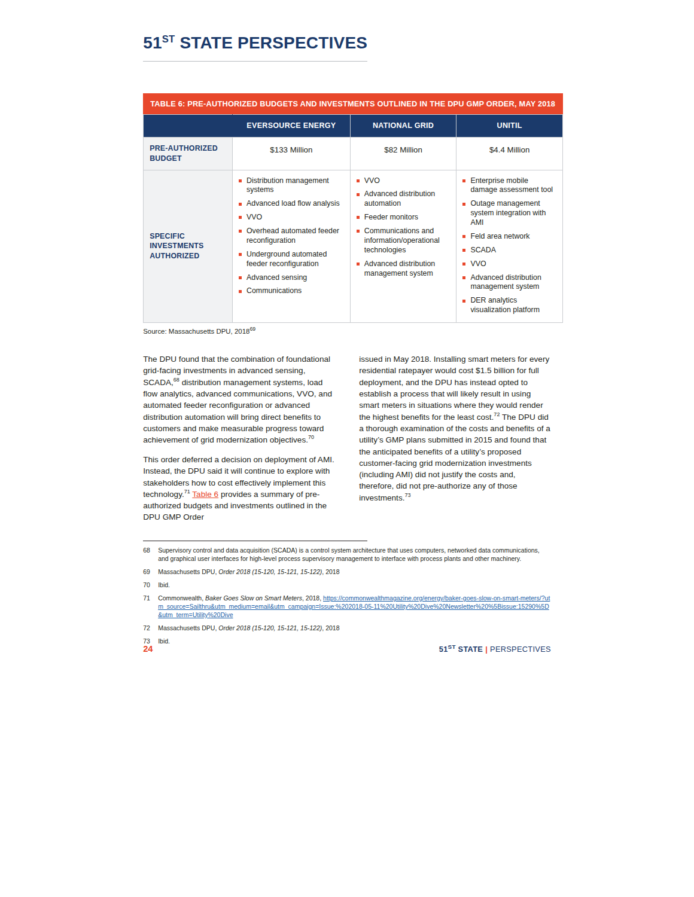51ST STATE PERSPECTIVES
TABLE 6: PRE-AUTHORIZED BUDGETS AND INVESTMENTS OUTLINED IN THE DPU GMP ORDER, MAY 2018
| | EVERSOURCE ENERGY | NATIONAL GRID | UNITIL |
| --- | --- | --- | --- |
| PRE-AUTHORIZED BUDGET | $133 Million | $82 Million | $4.4 Million |
| SPECIFIC INVESTMENTS AUTHORIZED | Distribution management systems Advanced load flow analysis VVO Overhead automated feeder reconfiguration Underground automated feeder reconfiguration Advanced sensing Communications | VVO Advanced distribution automation Feeder monitors Communications and information/operational technologies Advanced distribution management system | Enterprise mobile damage assessment tool Outage management system integration with AMI Feld area network SCADA VVO Advanced distribution management system DER analytics visualization platform |
Source: Massachusetts DPU, 201869
The DPU found that the combination of foundational grid-facing investments in advanced sensing, SCADA,68 distribution management systems, load flow analytics, advanced communications, VVO, and automated feeder reconfiguration or advanced distribution automation will bring direct benefits to customers and make measurable progress toward achievement of grid modernization objectives.70
This order deferred a decision on deployment of AMI. Instead, the DPU said it will continue to explore with stakeholders how to cost effectively implement this technology.71 Table 6 provides a summary of pre-authorized budgets and investments outlined in the DPU GMP Order
issued in May 2018. Installing smart meters for every residential ratepayer would cost $1.5 billion for full deployment, and the DPU has instead opted to establish a process that will likely result in using smart meters in situations where they would render the highest benefits for the least cost.72 The DPU did a thorough examination of the costs and benefits of a utility’s GMP plans submitted in 2015 and found that the anticipated benefits of a utility’s proposed customer-facing grid modernization investments (including AMI) did not justify the costs and, therefore, did not pre-authorize any of those investments.73
68 Supervisory control and data acquisition (SCADA) is a control system architecture that uses computers, networked data communications, and graphical user interfaces for high-level process supervisory management to interface with process plants and other machinery.
69 Massachusetts DPU, Order 2018 (15-120, 15-121, 15-122), 2018
70 Ibid.
71 Commonwealth, Baker Goes Slow on Smart Meters, 2018, https://commonwealthmagazine.org/energy/baker-goes-slow-on-smart-meters/?utm_source=Sailthru&utm_medium=email&utm_campaign=Issue:%202018-05-11%20Utility%20Dive%20Newsletter%20%5Bissue:15290%5D&utm_term=Utility%20Dive
72 Massachusetts DPU, Order 2018 (15-120, 15-121, 15-122), 2018
73 Ibid.
24
51ST STATE|PERSPECTIVES